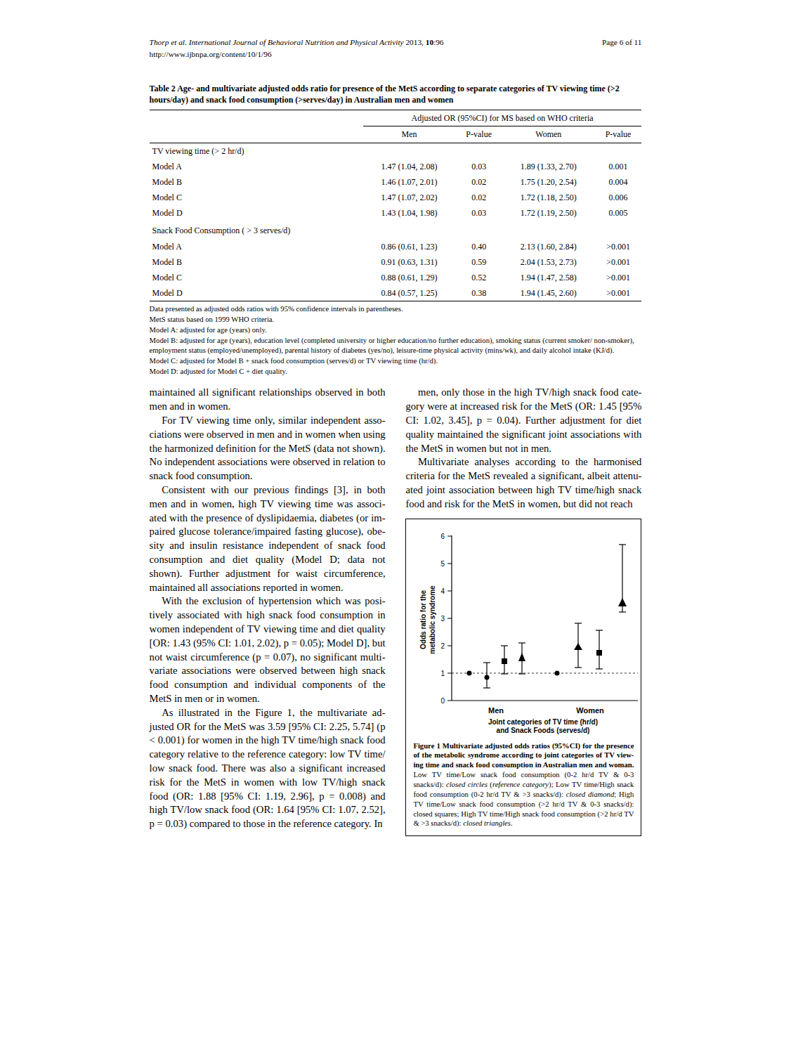Thorp et al. International Journal of Behavioral Nutrition and Physical Activity 2013, 10:96
http://www.ijbnpa.org/content/10/1/96
Page 6 of 11
Table 2 Age- and multivariate adjusted odds ratio for presence of the MetS according to separate categories of TV viewing time (>2 hours/day) and snack food consumption (>serves/day) in Australian men and women
| | Adjusted OR (95%CI) for MS based on WHO criteria |
| --- | --- |
| | Men | P-value | Women | P-value |
| TV viewing time (> 2 hr/d) | | | | |
| Model A | 1.47 (1.04, 2.08) | 0.03 | 1.89 (1.33, 2.70) | 0.001 |
| Model B | 1.46 (1.07, 2.01) | 0.02 | 1.75 (1.20, 2.54) | 0.004 |
| Model C | 1.47 (1.07, 2.02) | 0.02 | 1.72 (1.18, 2.50) | 0.006 |
| Model D | 1.43 (1.04, 1.98) | 0.03 | 1.72 (1.19, 2.50) | 0.005 |
| Snack Food Consumption ( > 3 serves/d) | | | | |
| Model A | 0.86 (0.61, 1.23) | 0.40 | 2.13 (1.60, 2.84) | >0.001 |
| Model B | 0.91 (0.63, 1.31) | 0.59 | 2.04 (1.53, 2.73) | >0.001 |
| Model C | 0.88 (0.61, 1.29) | 0.52 | 1.94 (1.47, 2.58) | >0.001 |
| Model D | 0.84 (0.57, 1.25) | 0.38 | 1.94 (1.45, 2.60) | >0.001 |
Data presented as adjusted odds ratios with 95% confidence intervals in parentheses.
MetS status based on 1999 WHO criteria.
Model A: adjusted for age (years) only.
Model B: adjusted for age (years), education level (completed university or higher education/no further education), smoking status (current smoker/ non-smoker), employment status (employed/unemployed), parental history of diabetes (yes/no), leisure-time physical activity (mins/wk), and daily alcohol intake (KJ/d).
Model C: adjusted for Model B + snack food consumption (serves/d) or TV viewing time (hr/d).
Model D: adjusted for Model C + diet quality.
maintained all significant relationships observed in both men and in women.
For TV viewing time only, similar independent associations were observed in men and in women when using the harmonized definition for the MetS (data not shown). No independent associations were observed in relation to snack food consumption.
Consistent with our previous findings [3], in both men and in women, high TV viewing time was associated with the presence of dyslipidaemia, diabetes (or impaired glucose tolerance/impaired fasting glucose), obesity and insulin resistance independent of snack food consumption and diet quality (Model D; data not shown). Further adjustment for waist circumference, maintained all associations reported in women.
With the exclusion of hypertension which was positively associated with high snack food consumption in women independent of TV viewing time and diet quality [OR: 1.43 (95% CI: 1.01, 2.02), p = 0.05); Model D], but not waist circumference (p = 0.07), no significant multivariate associations were observed between high snack food consumption and individual components of the MetS in men or in women.
As illustrated in the Figure 1, the multivariate adjusted OR for the MetS was 3.59 [95% CI: 2.25, 5.74] (p < 0.001) for women in the high TV time/high snack food category relative to the reference category: low TV time/ low snack food. There was also a significant increased risk for the MetS in women with low TV/high snack food (OR: 1.88 [95% CI: 1.19, 2.96], p = 0.008) and high TV/low snack food (OR: 1.64 [95% CI: 1.07, 2.52], p = 0.03) compared to those in the reference category. In
men, only those in the high TV/high snack food category were at increased risk for the MetS (OR: 1.45 [95% CI: 1.02, 3.45], p = 0.04). Further adjustment for diet quality maintained the significant joint associations with the MetS in women but not in men.
Multivariate analyses according to the harmonised criteria for the MetS revealed a significant, albeit attenuated joint association between high TV time/high snack food and risk for the MetS in women, but did not reach
0 1 2 3 4 5 6 Odds ratio for the metabolic syndrome Men Women Joint categories of TV time (hr/d) and Snack Foods (serves/d)
Figure 1 Multivariate adjusted odds ratios (95%CI) for the presence of the metabolic syndrome according to joint categories of TV viewing time and snack food consumption in Australian men and woman. Low TV time/Low snack food consumption (0-2 hr/d TV & 0-3 snacks/d): closed circles (reference category); Low TV time/High snack food consumption (0-2 hr/d TV & >3 snacks/d): closed diamond; High TV time/Low snack food consumption (>2 hr/d TV & 0-3 snacks/d): closed squares; High TV time/High snack food consumption (>2 hr/d TV & >3 snacks/d): closed triangles.